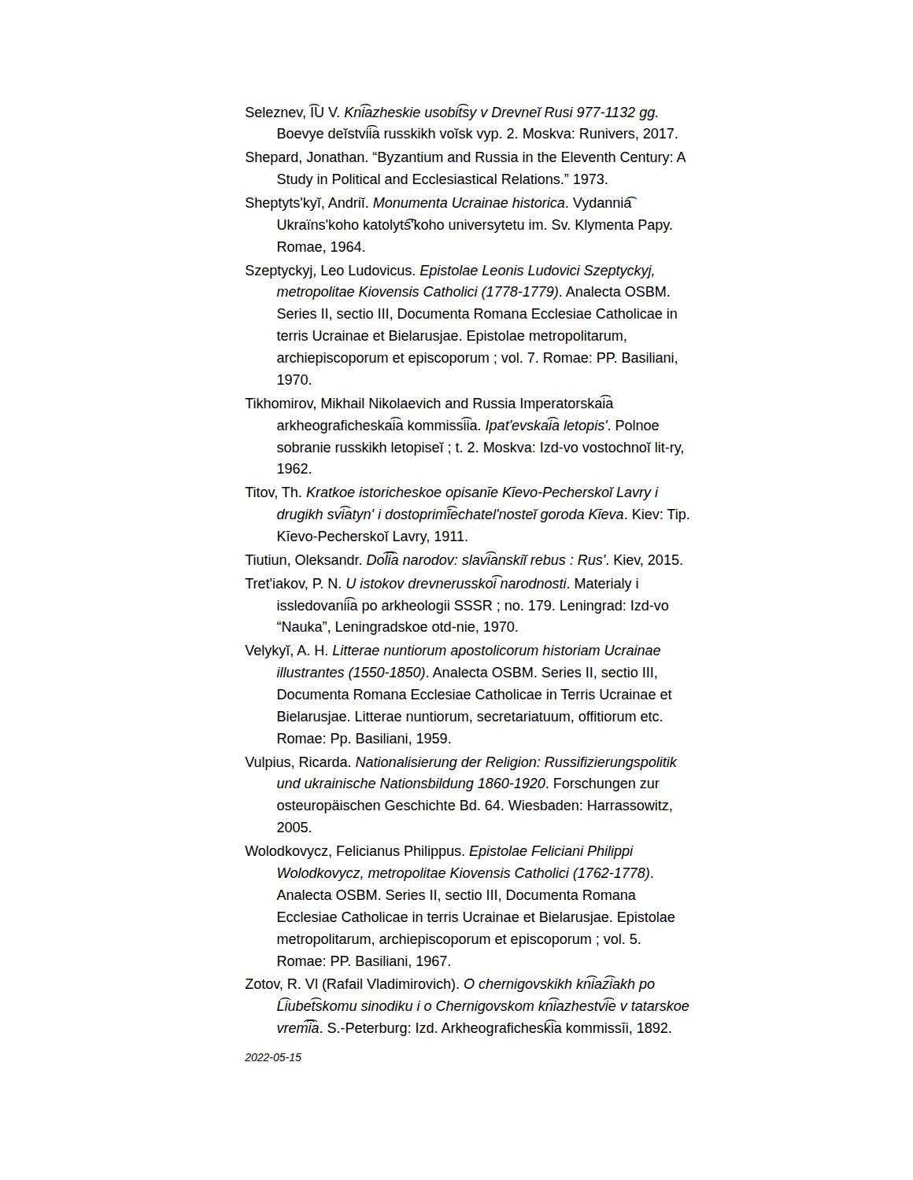Seleznev, I͡U V. Kni͡azheskie usobit͡sy v Drevneĭ Rusi 977-1132 gg. Boevye deĭstvii͡a russkikh voĭsk vyp. 2. Moskva: Runivers, 2017.
Shepard, Jonathan. “Byzantium and Russia in the Eleventh Century: A Study in Political and Ecclesiastical Relations.” 1973.
Sheptytsʹkyĭ, Andriĭ. Monumenta Ucrainae historica. Vydannia͡ Ukraïnsʹkoho katolyts͡ʹkoho universytetu im. Sv. Klymenta Papy. Romae, 1964.
Szeptyckyj, Leo Ludovicus. Epistolae Leonis Ludovici Szeptyckyj, metropolitae Kiovensis Catholici (1778-1779). Analecta OSBM. Series II, sectio III, Documenta Romana Ecclesiae Catholicae in terris Ucrainae et Bielarusjae. Epistolae metropolitarum, archiepiscoporum et episcoporum ; vol. 7. Romae: PP. Basiliani, 1970.
Tikhomirov, Mikhail Nikolaevich and Russia Imperatorskai͡a arkheograficheskai͡a kommissi͡ia. Ipatʹevskai͡a letopisʹ. Polnoe sobranie russkikh letopiseĭ ; t. 2. Moskva: Izd-vo vostochnoĭ lit-ry, 1962.
Titov, Th. Kratkoe istoricheskoe opisanīe Kīevo-Pecherskoĭ Lavry i drugikh svi͡atynʹ i dostoprimī͡echatelʹnosteĭ goroda Kīeva. Kiev: Tip. Kīevo-Pecherskoĭ Lavry, 1911.
Tiutiun, Oleksandr. Dol͡i͡a narodov: slavi͡anskiĭ rebus : Rusʹ. Kiev, 2015.
Tretʹiakov, P. N. U istokov drevnerusskoi͡ narodnosti. Materialy i issledovanii͡a po arkheologii SSSR ; no. 179. Leningrad: Izd-vo “Nauka”, Leningradskoe otd-nie, 1970.
Velykyĭ, A. H. Litterae nuntiorum apostolicorum historiam Ucrainae illustrantes (1550-1850). Analecta OSBM. Series II, sectio III, Documenta Romana Ecclesiae Catholicae in Terris Ucrainae et Bielarusjae. Litterae nuntiorum, secretariatuum, offitiorum etc. Romae: Pp. Basiliani, 1959.
Vulpius, Ricarda. Nationalisierung der Religion: Russifizierungspolitik und ukrainische Nationsbildung 1860-1920. Forschungen zur osteuropäischen Geschichte Bd. 64. Wiesbaden: Harrassowitz, 2005.
Wolodkovycz, Felicianus Philippus. Epistolae Feliciani Philippi Wolodkovycz, metropolitae Kiovensis Catholici (1762-1778). Analecta OSBM. Series II, sectio III, Documenta Romana Ecclesiae Catholicae in terris Ucrainae et Bielarusjae. Epistolae metropolitarum, archiepiscoporum et episcoporum ; vol. 5. Romae: PP. Basiliani, 1967.
Zotov, R. Vl (Rafail Vladimirovich). O chernigovskikh kn͡iaz͡iakh po L͡iubet͡skomu sinodiku i o Chernigovskom kn͡iazhestvi͡e v tatarskoe vrem͡i͡a. S.-Peterburg: Izd. Arkheografichesk͡ia kommissīi, 1892.
2022-05-15